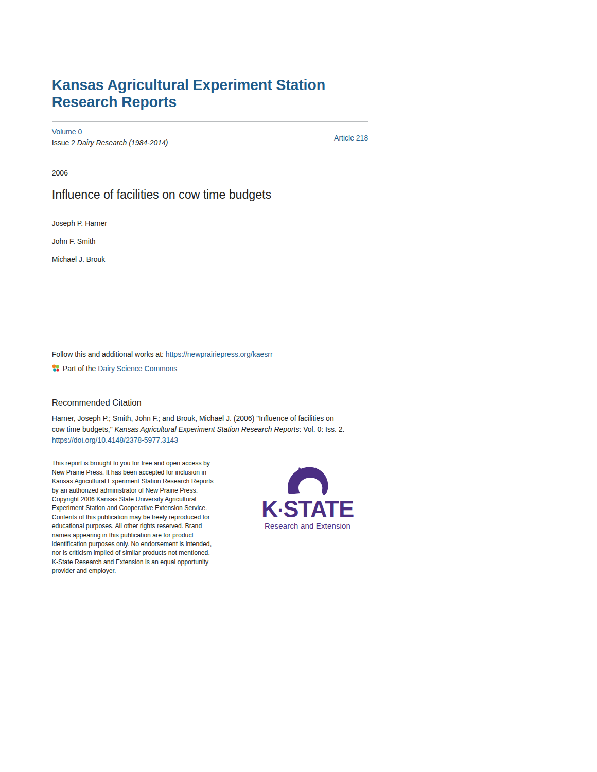Kansas Agricultural Experiment Station Research Reports
Volume 0
Issue 2 Dairy Research (1984-2014)
Article 218
2006
Influence of facilities on cow time budgets
Joseph P. Harner
John F. Smith
Michael J. Brouk
Follow this and additional works at: https://newprairiepress.org/kaesrr
Part of the Dairy Science Commons
Recommended Citation
Harner, Joseph P.; Smith, John F.; and Brouk, Michael J. (2006) "Influence of facilities on cow time budgets," Kansas Agricultural Experiment Station Research Reports: Vol. 0: Iss. 2. https://doi.org/10.4148/2378-5977.3143
This report is brought to you for free and open access by New Prairie Press. It has been accepted for inclusion in Kansas Agricultural Experiment Station Research Reports by an authorized administrator of New Prairie Press. Copyright 2006 Kansas State University Agricultural Experiment Station and Cooperative Extension Service. Contents of this publication may be freely reproduced for educational purposes. All other rights reserved. Brand names appearing in this publication are for product identification purposes only. No endorsement is intended, nor is criticism implied of similar products not mentioned. K-State Research and Extension is an equal opportunity provider and employer.
K·STATE
Research and Extension